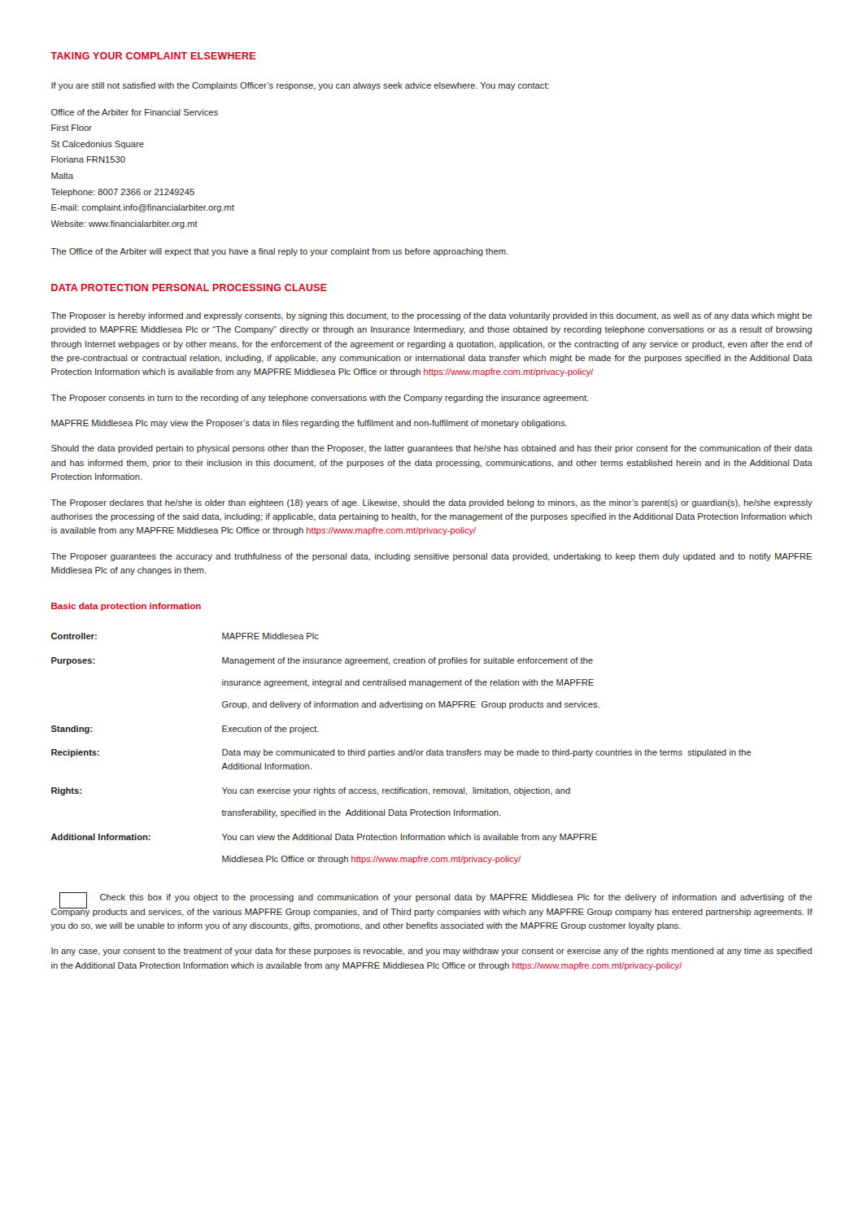Taking your complaint elsewhere
If you are still not satisfied with the Complaints Officer’s response, you can always seek advice elsewhere. You may contact:
Office of the Arbiter for Financial Services
First Floor
St Calcedonius Square
Floriana FRN1530
Malta
Telephone: 8007 2366 or 21249245
E-mail: complaint.info@financialarbiter.org.mt
Website: www.financialarbiter.org.mt
The Office of the Arbiter will expect that you have a final reply to your complaint from us before approaching them.
Data protection personal processing clause
The Proposer is hereby informed and expressly consents, by signing this document, to the processing of the data voluntarily provided in this document, as well as of any data which might be provided to MAPFRE Middlesea Plc or “The Company” directly or through an Insurance Intermediary, and those obtained by recording telephone conversations or as a result of browsing through Internet webpages or by other means, for the enforcement of the agreement or regarding a quotation, application, or the contracting of any service or product, even after the end of the pre-contractual or contractual relation, including, if applicable, any communication or international data transfer which might be made for the purposes specified in the Additional Data Protection Information which is available from any MAPFRE Middlesea Plc Office or through https://www.mapfre.com.mt/privacy-policy/
The Proposer consents in turn to the recording of any telephone conversations with the Company regarding the insurance agreement.
MAPFRE Middlesea Plc may view the Proposer’s data in files regarding the fulfilment and non-fulfilment of monetary obligations.
Should the data provided pertain to physical persons other than the Proposer, the latter guarantees that he/she has obtained and has their prior consent for the communication of their data and has informed them, prior to their inclusion in this document, of the purposes of the data processing, communications, and other terms established herein and in the Additional Data Protection Information.
The Proposer declares that he/she is older than eighteen (18) years of age. Likewise, should the data provided belong to minors, as the minor’s parent(s) or guardian(s), he/she expressly authorises the processing of the said data, including; if applicable, data pertaining to health, for the management of the purposes specified in the Additional Data Protection Information which is available from any MAPFRE Middlesea Plc Office or through https://www.mapfre.com.mt/privacy-policy/
The Proposer guarantees the accuracy and truthfulness of the personal data, including sensitive personal data provided, undertaking to keep them duly updated and to notify MAPFRE Middlesea Plc of any changes in them.
Basic data protection information
| Controller: | MAPFRE Middlesea Plc |
| Purposes: | Management of the insurance agreement, creation of profiles for suitable enforcement of the insurance agreement, integral and centralised management of the relation with the MAPFRE Group, and delivery of information and advertising on MAPFRE Group products and services. |
| Standing: | Execution of the project. |
| Recipients: | Data may be communicated to third parties and/or data transfers may be made to third-party countries in the terms stipulated in the Additional Information. |
| Rights: | You can exercise your rights of access, rectification, removal, limitation, objection, and transferability, specified in the Additional Data Protection Information. |
| Additional Information: | You can view the Additional Data Protection Information which is available from any MAPFRE Middlesea Plc Office or through https://www.mapfre.com.mt/privacy-policy/ |
Check this box if you object to the processing and communication of your personal data by MAPFRE Middlesea Plc for the delivery of information and advertising of the Company products and services, of the various MAPFRE Group companies, and of Third party companies with which any MAPFRE Group company has entered partnership agreements. If you do so, we will be unable to inform you of any discounts, gifts, promotions, and other benefits associated with the MAPFRE Group customer loyalty plans.
In any case, your consent to the treatment of your data for these purposes is revocable, and you may withdraw your consent or exercise any of the rights mentioned at any time as specified in the Additional Data Protection Information which is available from any MAPFRE Middlesea Plc Office or through https://www.mapfre.com.mt/privacy-policy/